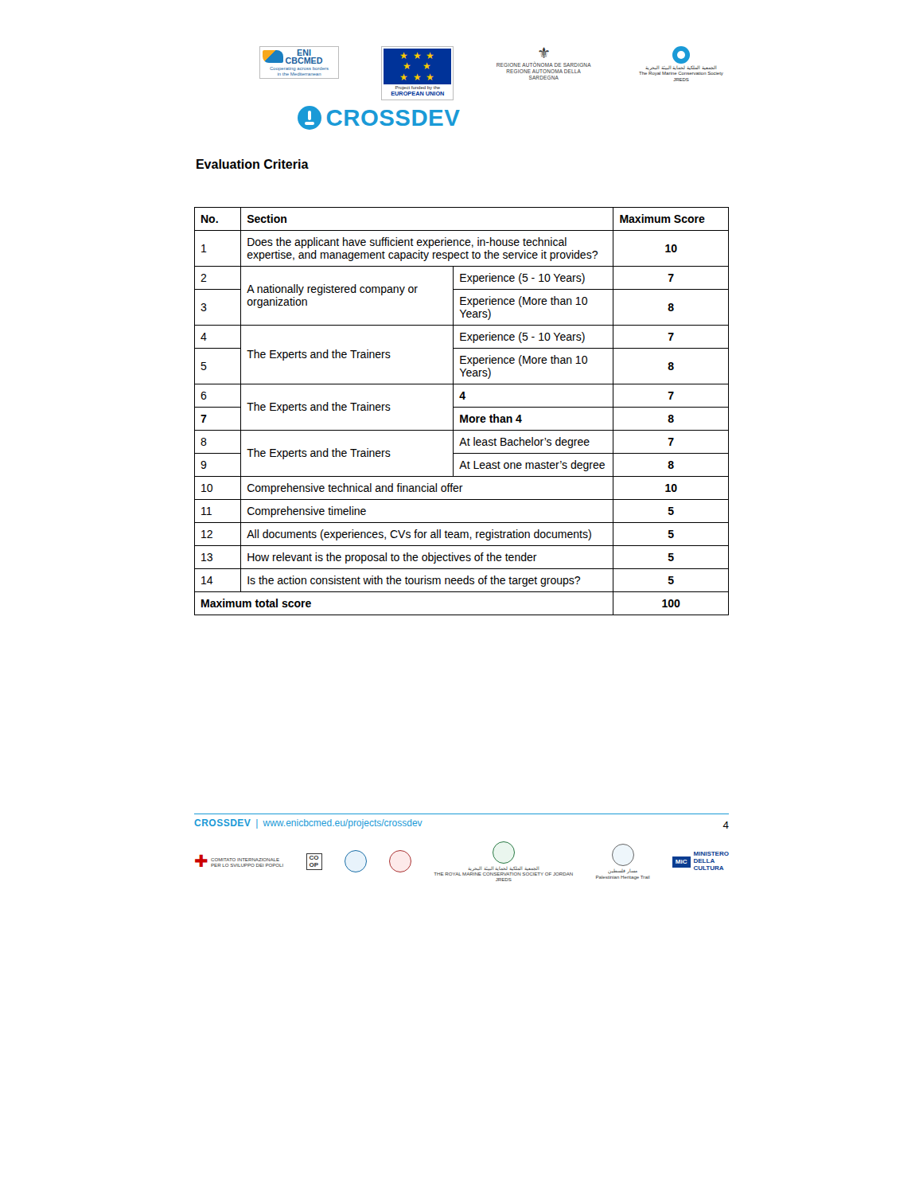ENI
CBCMED
Cooperating across borders
in the Mediterranean
★ ★ ★
★ ★
★ ★ ★
Project funded by the
EUROPEAN UNION
⚜
REGIONE AUTÒNOMA DE SARDIGNA
REGIONE AUTONOMA DELLA SARDEGNA
الجمعية الملكية لحماية البيئة البحرية
The Royal Marine Conservation Society
JREDS
CROSSDEV
Evaluation Criteria
| No. | Section | Maximum Score |
| --- | --- | --- |
| 1 | Does the applicant have sufficient experience, in-house technical expertise, and management capacity respect to the service it provides? | 10 |
| 2 | A nationally registered company or organization | Experience (5 - 10 Years) | 7 |
| 3 | Experience (More than 10 Years) | 8 |
| 4 | The Experts and the Trainers | Experience (5 - 10 Years) | 7 |
| 5 | Experience (More than 10 Years) | 8 |
| 6 | The Experts and the Trainers | 4 | 7 |
| 7 | More than 4 | 8 |
| 8 | The Experts and the Trainers | At least Bachelor’s degree | 7 |
| 9 | At Least one master’s degree | 8 |
| 10 | Comprehensive technical and financial offer | 10 |
| 11 | Comprehensive timeline | 5 |
| 12 | All documents (experiences, CVs for all team, registration documents) | 5 |
| 13 | How relevant is the proposal to the objectives of the tender | 5 |
| 14 | Is the action consistent with the tourism needs of the target groups? | 5 |
| Maximum total score | 100 |
CROSSDEV | www.enicbcmed.eu/projects/crossdev
4
✚
COMITATO INTERNAZIONALE
PER LO SVILUPPO DEI POPOLI
CO
OP
الجمعية الملكية لحماية البيئة البحرية
THE ROYAL MARINE CONSERVATION SOCIETY OF JORDAN
JREDS
مسار فلسطين
Palestinian Heritage Trail
MiC
MINISTERO
DELLA
CULTURA